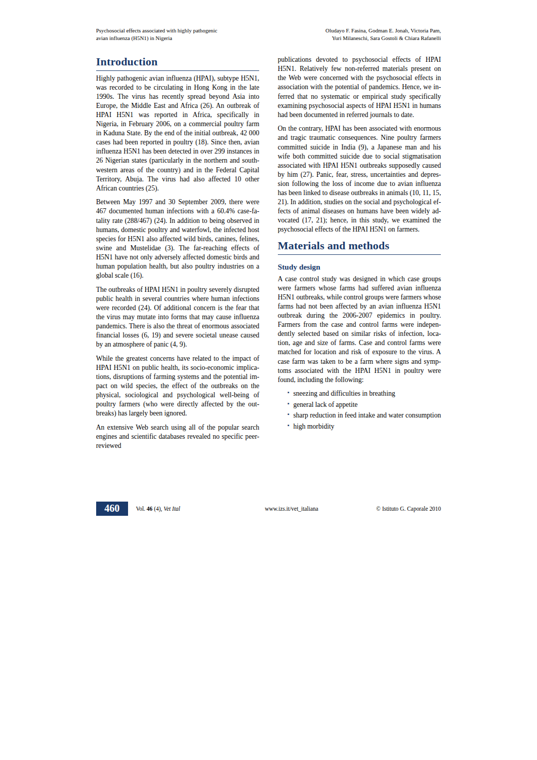Psychosocial effects associated with highly pathogenic
avian influenza (H5N1) in Nigeria
Oludayo F. Fasina, Godman E. Jonah, Victoria Pam,
Yuri Milaneschi, Sara Gostoli & Chiara Rafanelli
Introduction
Highly pathogenic avian influenza (HPAI), subtype H5N1, was recorded to be circulating in Hong Kong in the late 1990s. The virus has recently spread beyond Asia into Europe, the Middle East and Africa (26). An outbreak of HPAI H5N1 was reported in Africa, specifically in Nigeria, in February 2006, on a commercial poultry farm in Kaduna State. By the end of the initial outbreak, 42 000 cases had been reported in poultry (18). Since then, avian influenza H5N1 has been detected in over 299 instances in 26 Nigerian states (particularly in the northern and south-western areas of the country) and in the Federal Capital Territory, Abuja. The virus had also affected 10 other African countries (25).
Between May 1997 and 30 September 2009, there were 467 documented human infections with a 60.4% case-fatality rate (288/467) (24). In addition to being observed in humans, domestic poultry and waterfowl, the infected host species for H5N1 also affected wild birds, canines, felines, swine and Mustelidae (3). The far-reaching effects of H5N1 have not only adversely affected domestic birds and human population health, but also poultry industries on a global scale (16).
The outbreaks of HPAI H5N1 in poultry severely disrupted public health in several countries where human infections were recorded (24). Of additional concern is the fear that the virus may mutate into forms that may cause influenza pandemics. There is also the threat of enormous associated financial losses (6, 19) and severe societal unease caused by an atmosphere of panic (4, 9).
While the greatest concerns have related to the impact of HPAI H5N1 on public health, its socio-economic implications, disruptions of farming systems and the potential impact on wild species, the effect of the outbreaks on the physical, sociological and psychological well-being of poultry farmers (who were directly affected by the outbreaks) has largely been ignored.
An extensive Web search using all of the popular search engines and scientific databases revealed no specific peer-reviewed
publications devoted to psychosocial effects of HPAI H5N1. Relatively few non-referred materials present on the Web were concerned with the psychosocial effects in association with the potential of pandemics. Hence, we inferred that no systematic or empirical study specifically examining psychosocial aspects of HPAI H5N1 in humans had been documented in referred journals to date.
On the contrary, HPAI has been associated with enormous and tragic traumatic consequences. Nine poultry farmers committed suicide in India (9), a Japanese man and his wife both committed suicide due to social stigmatisation associated with HPAI H5N1 outbreaks supposedly caused by him (27). Panic, fear, stress, uncertainties and depression following the loss of income due to avian influenza has been linked to disease outbreaks in animals (10, 11, 15, 21). In addition, studies on the social and psychological effects of animal diseases on humans have been widely advocated (17, 21); hence, in this study, we examined the psychosocial effects of the HPAI H5N1 on farmers.
Materials and methods
Study design
A case control study was designed in which case groups were farmers whose farms had suffered avian influenza H5N1 outbreaks, while control groups were farmers whose farms had not been affected by an avian influenza H5N1 outbreak during the 2006-2007 epidemics in poultry. Farmers from the case and control farms were independently selected based on similar risks of infection, location, age and size of farms. Case and control farms were matched for location and risk of exposure to the virus. A case farm was taken to be a farm where signs and symptoms associated with the HPAI H5N1 in poultry were found, including the following:
sneezing and difficulties in breathing
general lack of appetite
sharp reduction in feed intake and water consumption
high morbidity
460
Vol. 46 (4), Vet Ital
www.izs.it/vet_italiana
© Istituto G. Caporale 2010